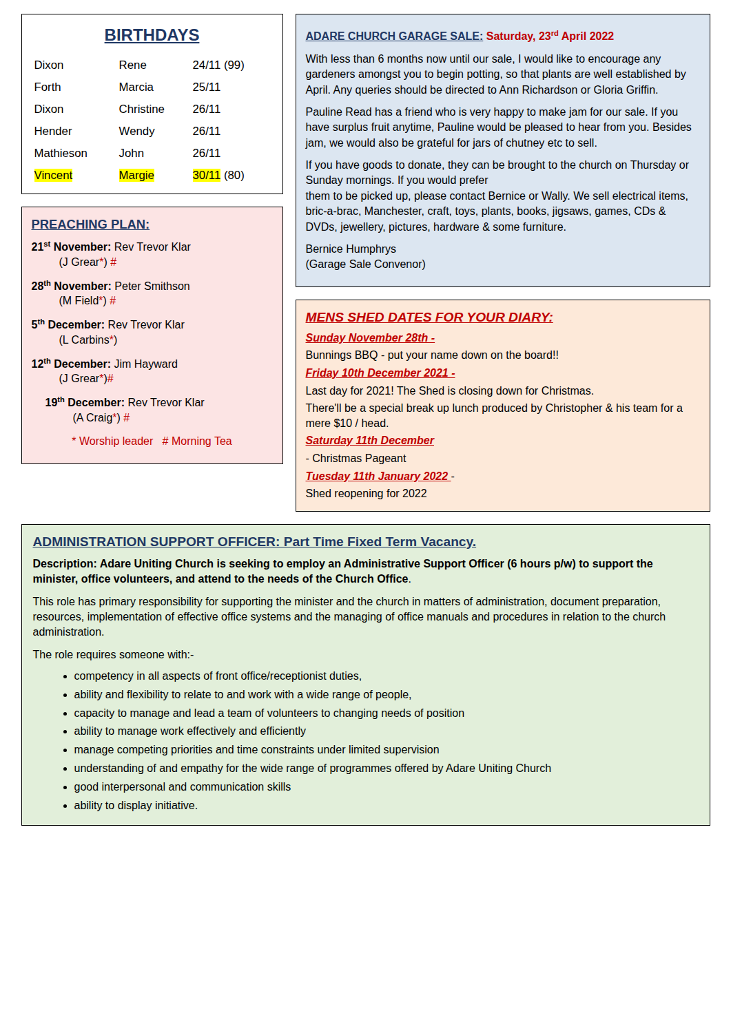BIRTHDAYS
| Dixon | Rene | 24/11 (99) |
| Forth | Marcia | 25/11 |
| Dixon | Christine | 26/11 |
| Hender | Wendy | 26/11 |
| Mathieson | John | 26/11 |
| Vincent | Margie | 30/11 (80) |
PREACHING PLAN:
21st November: Rev Trevor Klar (J Grear*) #
28th November: Peter Smithson (M Field*) #
5th December: Rev Trevor Klar (L Carbins*)
12th December: Jim Hayward (J Grear*)#
19th December: Rev Trevor Klar (A Craig*) #
* Worship leader # Morning Tea
ADARE CHURCH GARAGE SALE: Saturday, 23rd April 2022
With less than 6 months now until our sale, I would like to encourage any gardeners amongst you to begin potting, so that plants are well established by April. Any queries should be directed to Ann Richardson or Gloria Griffin.
Pauline Read has a friend who is very happy to make jam for our sale. If you have surplus fruit anytime, Pauline would be pleased to hear from you. Besides jam, we would also be grateful for jars of chutney etc to sell.
If you have goods to donate, they can be brought to the church on Thursday or Sunday mornings. If you would prefer
them to be picked up, please contact Bernice or Wally. We sell electrical items, bric-a-brac, Manchester, craft, toys, plants, books, jigsaws, games, CDs & DVDs, jewellery, pictures, hardware & some furniture.
Bernice Humphrys
(Garage Sale Convenor)
MENS SHED DATES FOR YOUR DIARY:
Sunday November 28th -
Bunnings BBQ - put your name down on the board!!
Friday 10th December 2021 -
Last day for 2021! The Shed is closing down for Christmas.
There'll be a special break up lunch produced by Christopher & his team for a mere $10 / head.
Saturday 11th December
- Christmas Pageant
Tuesday 11th January 2022 -
Shed reopening for 2022
ADMINISTRATION SUPPORT OFFICER: Part Time Fixed Term Vacancy.
Description: Adare Uniting Church is seeking to employ an Administrative Support Officer (6 hours p/w) to support the minister, office volunteers, and attend to the needs of the Church Office.
This role has primary responsibility for supporting the minister and the church in matters of administration, document preparation, resources, implementation of effective office systems and the managing of office manuals and procedures in relation to the church administration.
The role requires someone with:-
competency in all aspects of front office/receptionist duties,
ability and flexibility to relate to and work with a wide range of people,
capacity to manage and lead a team of volunteers to changing needs of position
ability to manage work effectively and efficiently
manage competing priorities and time constraints under limited supervision
understanding of and empathy for the wide range of programmes offered by Adare Uniting Church
good interpersonal and communication skills
ability to display initiative.